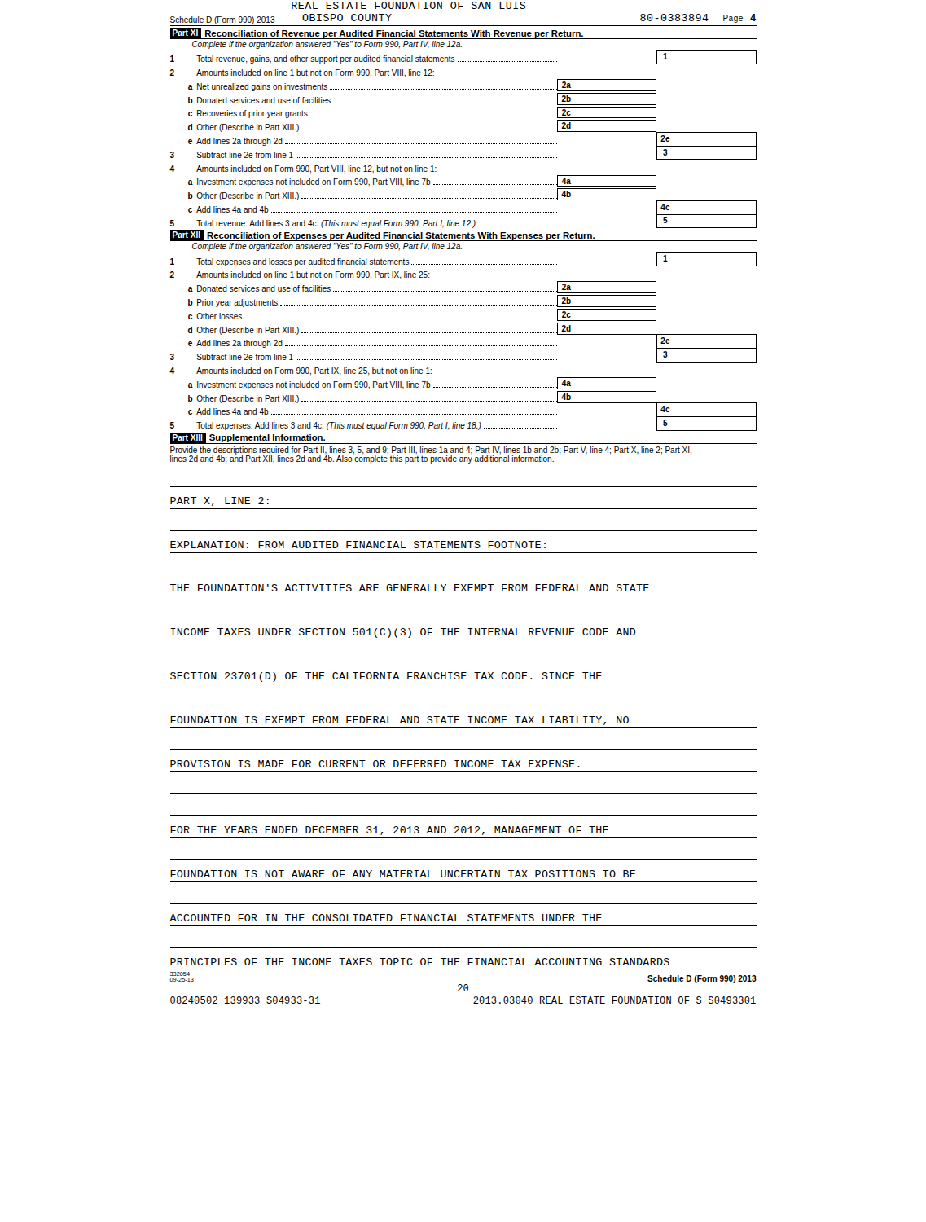REAL ESTATE FOUNDATION OF SAN LUIS
Schedule D (Form 990) 2013
OBISPO COUNTY
80-0383894 Page 4
Part XI
Reconciliation of Revenue per Audited Financial Statements With Revenue per Return.
Complete if the organization answered "Yes" to Form 990, Part IV, line 12a.
| 1 | | Total revenue, gains, and other support per audited financial statements | | 1 | |
| 2 | | Amounts included on line 1 but not on Form 990, Part VIII, line 12: |
| | a | Net unrealized gains on investments | 2a | | |
| | b | Donated services and use of facilities | 2b | | |
| | c | Recoveries of prior year grants | 2c | | |
| | d | Other (Describe in Part XIII.) | 2d | | |
| | e | Add lines 2a through 2d | | 2e | |
| 3 | | Subtract line 2e from line 1 | | 3 | |
| 4 | | Amounts included on Form 990, Part VIII, line 12, but not on line 1: |
| | a | Investment expenses not included on Form 990, Part VIII, line 7b | 4a | | |
| | b | Other (Describe in Part XIII.) | 4b | | |
| | c | Add lines 4a and 4b | | 4c | |
| 5 | | Total revenue. Add lines 3 and 4c. (This must equal Form 990, Part I, line 12.) | | 5 | |
Part XII
Reconciliation of Expenses per Audited Financial Statements With Expenses per Return.
Complete if the organization answered "Yes" to Form 990, Part IV, line 12a.
| 1 | | Total expenses and losses per audited financial statements | | 1 | |
| 2 | | Amounts included on line 1 but not on Form 990, Part IX, line 25: |
| | a | Donated services and use of facilities | 2a | | |
| | b | Prior year adjustments | 2b | | |
| | c | Other losses | 2c | | |
| | d | Other (Describe in Part XIII.) | 2d | | |
| | e | Add lines 2a through 2d | | 2e | |
| 3 | | Subtract line 2e from line 1 | | 3 | |
| 4 | | Amounts included on Form 990, Part IX, line 25, but not on line 1: |
| | a | Investment expenses not included on Form 990, Part VIII, line 7b | 4a | | |
| | b | Other (Describe in Part XIII.) | 4b | | |
| | c | Add lines 4a and 4b | | 4c | |
| 5 | | Total expenses. Add lines 3 and 4c. (This must equal Form 990, Part I, line 18.) | | 5 | |
Part XIII
Supplemental Information.
Provide the descriptions required for Part II, lines 3, 5, and 9; Part III, lines 1a and 4; Part IV, lines 1b and 2b; Part V, line 4; Part X, line 2; Part XI,
lines 2d and 4b; and Part XII, lines 2d and 4b. Also complete this part to provide any additional information.
PART X, LINE 2:
EXPLANATION: FROM AUDITED FINANCIAL STATEMENTS FOOTNOTE:
THE FOUNDATION'S ACTIVITIES ARE GENERALLY EXEMPT FROM FEDERAL AND STATE
INCOME TAXES UNDER SECTION 501(C)(3) OF THE INTERNAL REVENUE CODE AND
SECTION 23701(D) OF THE CALIFORNIA FRANCHISE TAX CODE. SINCE THE
FOUNDATION IS EXEMPT FROM FEDERAL AND STATE INCOME TAX LIABILITY, NO
PROVISION IS MADE FOR CURRENT OR DEFERRED INCOME TAX EXPENSE.
FOR THE YEARS ENDED DECEMBER 31, 2013 AND 2012, MANAGEMENT OF THE
FOUNDATION IS NOT AWARE OF ANY MATERIAL UNCERTAIN TAX POSITIONS TO BE
ACCOUNTED FOR IN THE CONSOLIDATED FINANCIAL STATEMENTS UNDER THE
PRINCIPLES OF THE INCOME TAXES TOPIC OF THE FINANCIAL ACCOUNTING STANDARDS
332054
09-25-13
Schedule D (Form 990) 2013
20
08240502 139933 S04933-31 2013.03040 REAL ESTATE FOUNDATION OF S S0493301